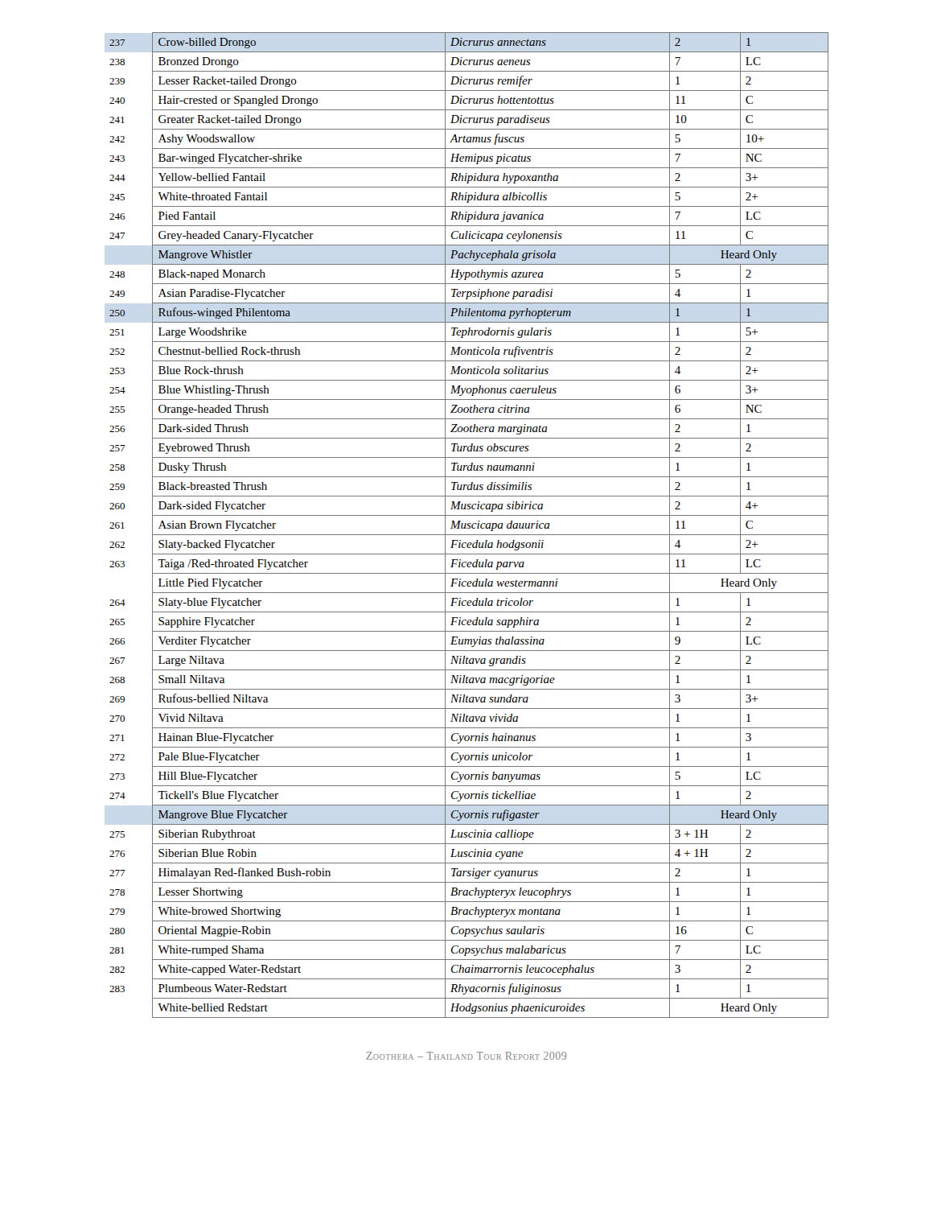| 237 | Crow-billed Drongo | Dicrurus annectans | 2 | 1 |
| 238 | Bronzed Drongo | Dicrurus aeneus | 7 | LC |
| 239 | Lesser Racket-tailed Drongo | Dicrurus remifer | 1 | 2 |
| 240 | Hair-crested or Spangled Drongo | Dicrurus hottentottus | 11 | C |
| 241 | Greater Racket-tailed Drongo | Dicrurus paradiseus | 10 | C |
| 242 | Ashy Woodswallow | Artamus fuscus | 5 | 10+ |
| 243 | Bar-winged Flycatcher-shrike | Hemipus picatus | 7 | NC |
| 244 | Yellow-bellied Fantail | Rhipidura hypoxantha | 2 | 3+ |
| 245 | White-throated Fantail | Rhipidura albicollis | 5 | 2+ |
| 246 | Pied Fantail | Rhipidura javanica | 7 | LC |
| 247 | Grey-headed Canary-Flycatcher | Culicicapa ceylonensis | 11 | C |
| | Mangrove Whistler | Pachycephala grisola | Heard Only |
| 248 | Black-naped Monarch | Hypothymis azurea | 5 | 2 |
| 249 | Asian Paradise-Flycatcher | Terpsiphone paradisi | 4 | 1 |
| 250 | Rufous-winged Philentoma | Philentoma pyrhopterum | 1 | 1 |
| 251 | Large Woodshrike | Tephrodornis gularis | 1 | 5+ |
| 252 | Chestnut-bellied Rock-thrush | Monticola rufiventris | 2 | 2 |
| 253 | Blue Rock-thrush | Monticola solitarius | 4 | 2+ |
| 254 | Blue Whistling-Thrush | Myophonus caeruleus | 6 | 3+ |
| 255 | Orange-headed Thrush | Zoothera citrina | 6 | NC |
| 256 | Dark-sided Thrush | Zoothera marginata | 2 | 1 |
| 257 | Eyebrowed Thrush | Turdus obscures | 2 | 2 |
| 258 | Dusky Thrush | Turdus naumanni | 1 | 1 |
| 259 | Black-breasted Thrush | Turdus dissimilis | 2 | 1 |
| 260 | Dark-sided Flycatcher | Muscicapa sibirica | 2 | 4+ |
| 261 | Asian Brown Flycatcher | Muscicapa dauurica | 11 | C |
| 262 | Slaty-backed Flycatcher | Ficedula hodgsonii | 4 | 2+ |
| 263 | Taiga /Red-throated Flycatcher | Ficedula parva | 11 | LC |
| | Little Pied Flycatcher | Ficedula westermanni | Heard Only |
| 264 | Slaty-blue Flycatcher | Ficedula tricolor | 1 | 1 |
| 265 | Sapphire Flycatcher | Ficedula sapphira | 1 | 2 |
| 266 | Verditer Flycatcher | Eumyias thalassina | 9 | LC |
| 267 | Large Niltava | Niltava grandis | 2 | 2 |
| 268 | Small Niltava | Niltava macgrigoriae | 1 | 1 |
| 269 | Rufous-bellied Niltava | Niltava sundara | 3 | 3+ |
| 270 | Vivid Niltava | Niltava vivida | 1 | 1 |
| 271 | Hainan Blue-Flycatcher | Cyornis hainanus | 1 | 3 |
| 272 | Pale Blue-Flycatcher | Cyornis unicolor | 1 | 1 |
| 273 | Hill Blue-Flycatcher | Cyornis banyumas | 5 | LC |
| 274 | Tickell's Blue Flycatcher | Cyornis tickelliae | 1 | 2 |
| | Mangrove Blue Flycatcher | Cyornis rufigaster | Heard Only |
| 275 | Siberian Rubythroat | Luscinia calliope | 3 + 1H | 2 |
| 276 | Siberian Blue Robin | Luscinia cyane | 4 + 1H | 2 |
| 277 | Himalayan Red-flanked Bush-robin | Tarsiger cyanurus | 2 | 1 |
| 278 | Lesser Shortwing | Brachypteryx leucophrys | 1 | 1 |
| 279 | White-browed Shortwing | Brachypteryx montana | 1 | 1 |
| 280 | Oriental Magpie-Robin | Copsychus saularis | 16 | C |
| 281 | White-rumped Shama | Copsychus malabaricus | 7 | LC |
| 282 | White-capped Water-Redstart | Chaimarrornis leucocephalus | 3 | 2 |
| 283 | Plumbeous Water-Redstart | Rhyacornis fuliginosus | 1 | 1 |
| | White-bellied Redstart | Hodgsonius phaenicuroides | Heard Only |
Zoothera – Thailand Tour Report 2009